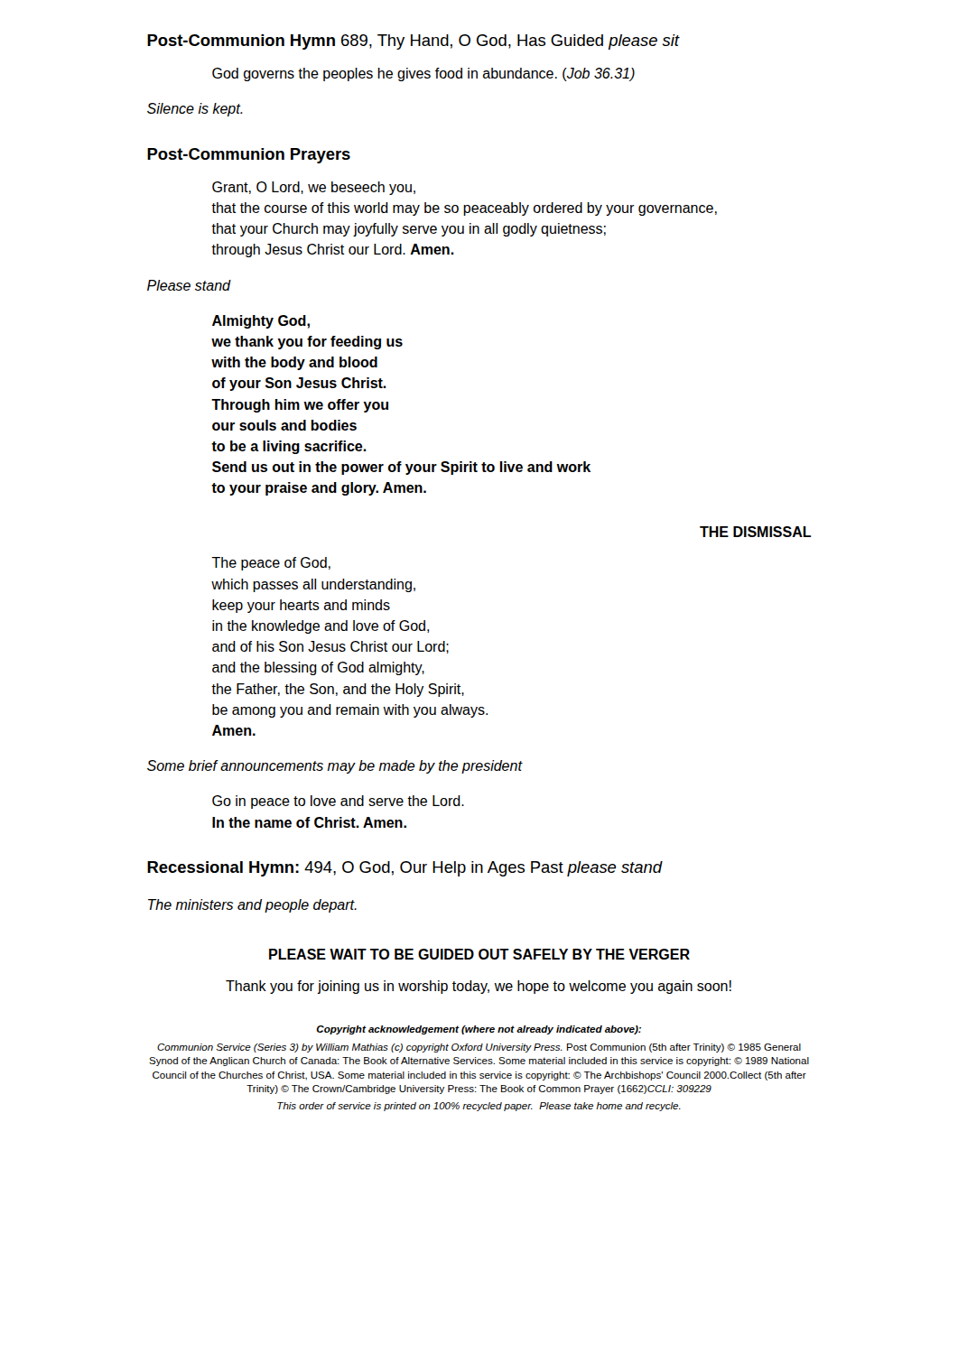Post-Communion Hymn 689, Thy Hand, O God, Has Guided please sit
God governs the peoples he gives food in abundance. (Job 36.31)
Silence is kept.
Post-Communion Prayers
Grant, O Lord, we beseech you,
that the course of this world may be so peaceably ordered by your governance,
that your Church may joyfully serve you in all godly quietness;
through Jesus Christ our Lord. Amen.
Please stand
Almighty God,
we thank you for feeding us
with the body and blood
of your Son Jesus Christ.
Through him we offer you
our souls and bodies
to be a living sacrifice.
Send us out in the power of your Spirit to live and work
to your praise and glory. Amen.
THE DISMISSAL
The peace of God,
which passes all understanding,
keep your hearts and minds
in the knowledge and love of God,
and of his Son Jesus Christ our Lord;
and the blessing of God almighty,
the Father, the Son, and the Holy Spirit,
be among you and remain with you always.
Amen.
Some brief announcements may be made by the president
Go in peace to love and serve the Lord.
In the name of Christ. Amen.
Recessional Hymn: 494, O God, Our Help in Ages Past please stand
The ministers and people depart.
PLEASE WAIT TO BE GUIDED OUT SAFELY BY THE VERGER
Thank you for joining us in worship today, we hope to welcome you again soon!
Copyright acknowledgement (where not already indicated above):
Communion Service (Series 3) by William Mathias (c) copyright Oxford University Press. Post Communion (5th after Trinity) © 1985 General Synod of the Anglican Church of Canada: The Book of Alternative Services. Some material included in this service is copyright: © 1989 National Council of the Churches of Christ, USA. Some material included in this service is copyright: © The Archbishops' Council 2000.Collect (5th after Trinity) © The Crown/Cambridge University Press: The Book of Common Prayer (1662)CCLI: 309229
This order of service is printed on 100% recycled paper. Please take home and recycle.